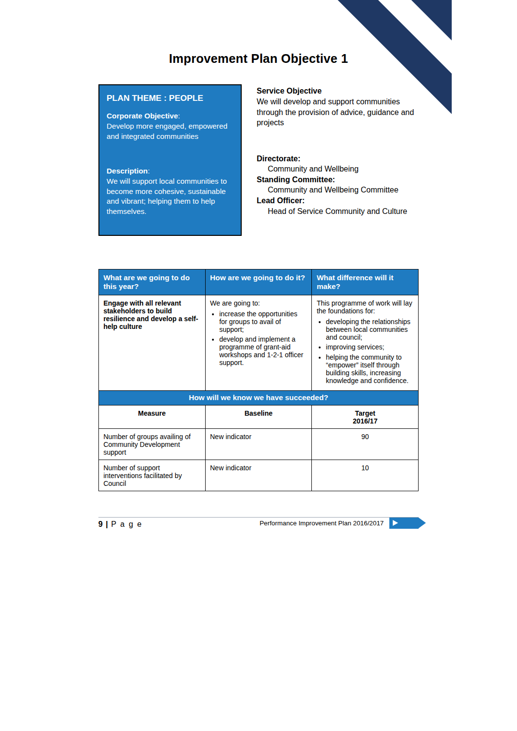Improvement Plan Objective 1
PLAN THEME : PEOPLE
Corporate Objective:
Develop more engaged, empowered and integrated communities
Description:
We will support local communities to become more cohesive, sustainable and vibrant; helping them to help themselves.
Service Objective
We will develop and support communities through the provision of advice, guidance and projects
Directorate:
Community and Wellbeing Standing Committee:
Community and Wellbeing Committee Lead Officer:
Head of Service Community and Culture
| What are we going to do this year? | How are we going to do it? | What difference will it make? |
| --- | --- | --- |
| Engage with all relevant stakeholders to build resilience and develop a self-help culture | We are going to: increase the opportunities for groups to avail of support; develop and implement a programme of grant-aid workshops and 1-2-1 officer support. | This programme of work will lay the foundations for: developing the relationships between local communities and council; improving services; helping the community to “empower” itself through building skills, increasing knowledge and confidence. |
| How will we know we have succeeded? |
| Measure | Baseline | Target 2016/17 |
| Number of groups availing of Community Development support | New indicator | 90 |
| Number of support interventions facilitated by Council | New indicator | 10 |
9 | P a g e
Performance Improvement Plan 2016/2017